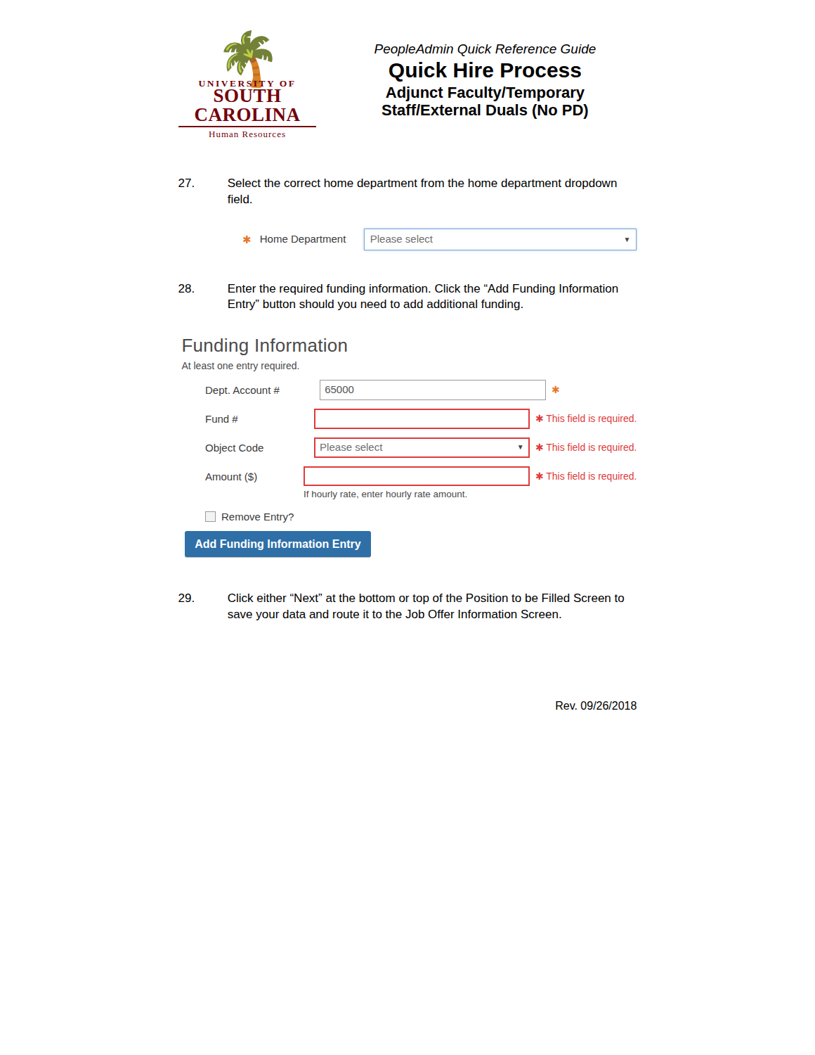🌴
UNIVERSITY OF SOUTH CAROLINA
Human Resources
PeopleAdmin Quick Reference Guide
Quick Hire Process
Adjunct Faculty/Temporary
Staff/External Duals (No PD)
27.
Select the correct home department from the home department dropdown field.
✱ Home Department
Please select ▼
28.
Enter the required funding information. Click the “Add Funding Information Entry” button should you need to add additional funding.
Funding Information
At least one entry required.
Dept. Account #
65000
✱
Fund #
✱ This field is required.
Object Code
Please select ▼
✱ This field is required.
Amount ($)
If hourly rate, enter hourly rate amount.
✱ This field is required.
Remove Entry?
Add Funding Information Entry
29.
Click either “Next” at the bottom or top of the Position to be Filled Screen to save your data and route it to the Job Offer Information Screen.
Rev. 09/26/2018